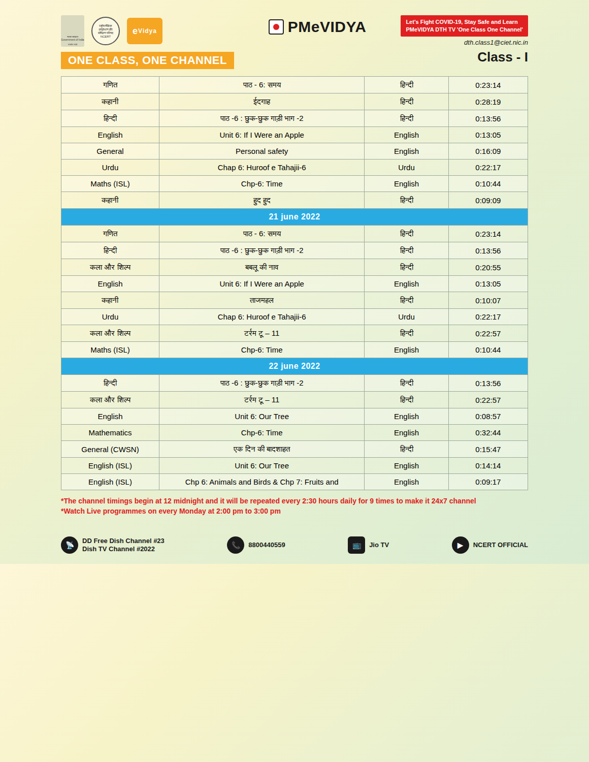भारत सरकार
Government of India
राष्ट्रीय शैक्षिक
अनुसंधान और
प्रशिक्षण परिषद
NCERT
eVidya
ONE CLASS, ONE CHANNEL
PMeVIDYA
Let's Fight COVID-19, Stay Safe and Learn
PMeVIDYA DTH TV 'One Class One Channel'
dth.class1@ciet.nic.in
Class - I
| गणित | पाठ - 6: समय | हिन्दी | 0:23:14 |
| कहानी | ईदगाह | हिन्दी | 0:28:19 |
| हिन्दी | पाठ -6 : छुक-छुक गाड़ी भाग -2 | हिन्दी | 0:13:56 |
| English | Unit 6: If I Were an Apple | English | 0:13:05 |
| General | Personal safety | English | 0:16:09 |
| Urdu | Chap 6: Huroof e Tahajii-6 | Urdu | 0:22:17 |
| Maths (ISL) | Chp-6: Time | English | 0:10:44 |
| कहानी | हुद हुद | हिन्दी | 0:09:09 |
| 21 june 2022 |
| गणित | पाठ - 6: समय | हिन्दी | 0:23:14 |
| हिन्दी | पाठ -6 : छुक-छुक गाड़ी भाग -2 | हिन्दी | 0:13:56 |
| कला और शिल्प | बबलू की नाव | हिन्दी | 0:20:55 |
| English | Unit 6: If I Were an Apple | English | 0:13:05 |
| कहानी | ताजमहल | हिन्दी | 0:10:07 |
| Urdu | Chap 6: Huroof e Tahajii-6 | Urdu | 0:22:17 |
| कला और शिल्प | टर्रम टू – 11 | हिन्दी | 0:22:57 |
| Maths (ISL) | Chp-6: Time | English | 0:10:44 |
| 22 june 2022 |
| हिन्दी | पाठ -6 : छुक-छुक गाड़ी भाग -2 | हिन्दी | 0:13:56 |
| कला और शिल्प | टर्रम टू – 11 | हिन्दी | 0:22:57 |
| English | Unit 6: Our Tree | English | 0:08:57 |
| Mathematics | Chp-6: Time | English | 0:32:44 |
| General (CWSN) | एक दिन की बादशाहत | हिन्दी | 0:15:47 |
| English (ISL) | Unit 6: Our Tree | English | 0:14:14 |
| English (ISL) | Chp 6: Animals and Birds & Chp 7: Fruits and | English | 0:09:17 |
*The channel timings begin at 12 midnight and it will be repeated every 2:30 hours daily for 9 times to make it 24x7 channel
*Watch Live programmes on every Monday at 2:00 pm to 3:00 pm
📡
DD Free Dish Channel #23
Dish TV Channel #2022
📞
8800440559
📺
Jio TV
▶
NCERT OFFICIAL